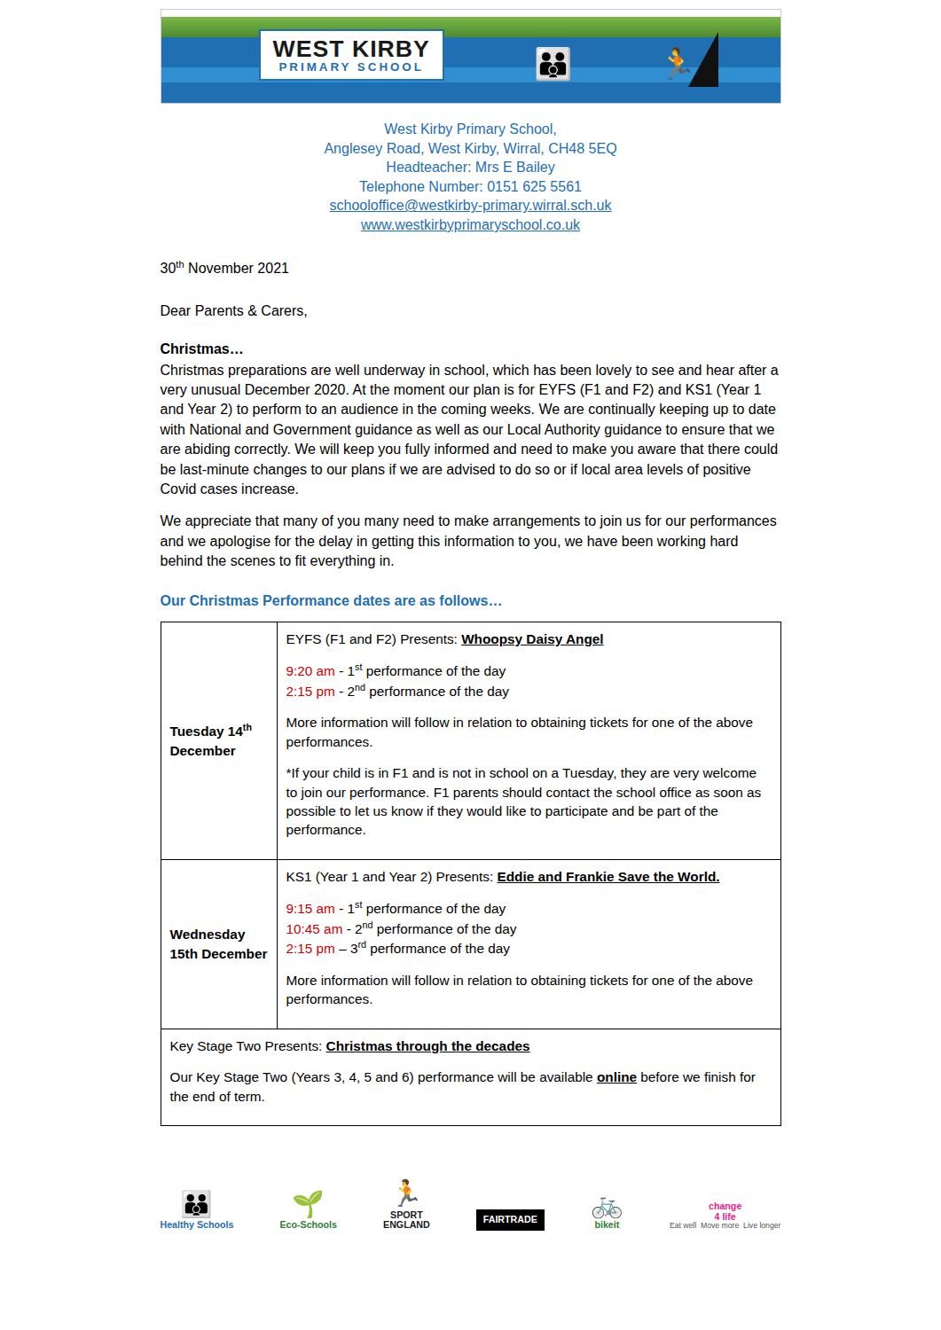WEST KIRBY
PRIMARY SCHOOL
👪
🏃
West Kirby Primary School,
Anglesey Road, West Kirby, Wirral, CH48 5EQ
Headteacher: Mrs E Bailey
Telephone Number: 0151 625 5561
schooloffice@westkirby-primary.wirral.sch.uk
www.westkirbyprimaryschool.co.uk
30th November 2021
Dear Parents & Carers,
Christmas…
Christmas preparations are well underway in school, which has been lovely to see and hear after a very unusual December 2020. At the moment our plan is for EYFS (F1 and F2) and KS1 (Year 1 and Year 2) to perform to an audience in the coming weeks. We are continually keeping up to date with National and Government guidance as well as our Local Authority guidance to ensure that we are abiding correctly. We will keep you fully informed and need to make you aware that there could be last-minute changes to our plans if we are advised to do so or if local area levels of positive Covid cases increase.
We appreciate that many of you many need to make arrangements to join us for our performances and we apologise for the delay in getting this information to you, we have been working hard behind the scenes to fit everything in.
Our Christmas Performance dates are as follows…
| Tuesday 14 th December | EYFS (F1 and F2) Presents: Whoopsy Daisy Angel 9:20 am - 1 st performance of the day 2:15 pm - 2 nd performance of the day More information will follow in relation to obtaining tickets for one of the above performances. *If your child is in F1 and is not in school on a Tuesday, they are very welcome to join our performance. F1 parents should contact the school office as soon as possible to let us know if they would like to participate and be part of the performance. |
| Wednesday 15th December | KS1 (Year 1 and Year 2) Presents: Eddie and Frankie Save the World. 9:15 am - 1 st performance of the day 10:45 am - 2 nd performance of the day 2:15 pm – 3 rd performance of the day More information will follow in relation to obtaining tickets for one of the above performances. |
| Key Stage Two Presents: Christmas through the decades Our Key Stage Two (Years 3, 4, 5 and 6) performance will be available online before we finish for the end of term. |
👪 Healthy Schools
🌱 Eco-Schools
🏃 SPORT
ENGLAND
FAIRTRADE
🚲 bikeit
change
4 life
Eat well Move more Live longer